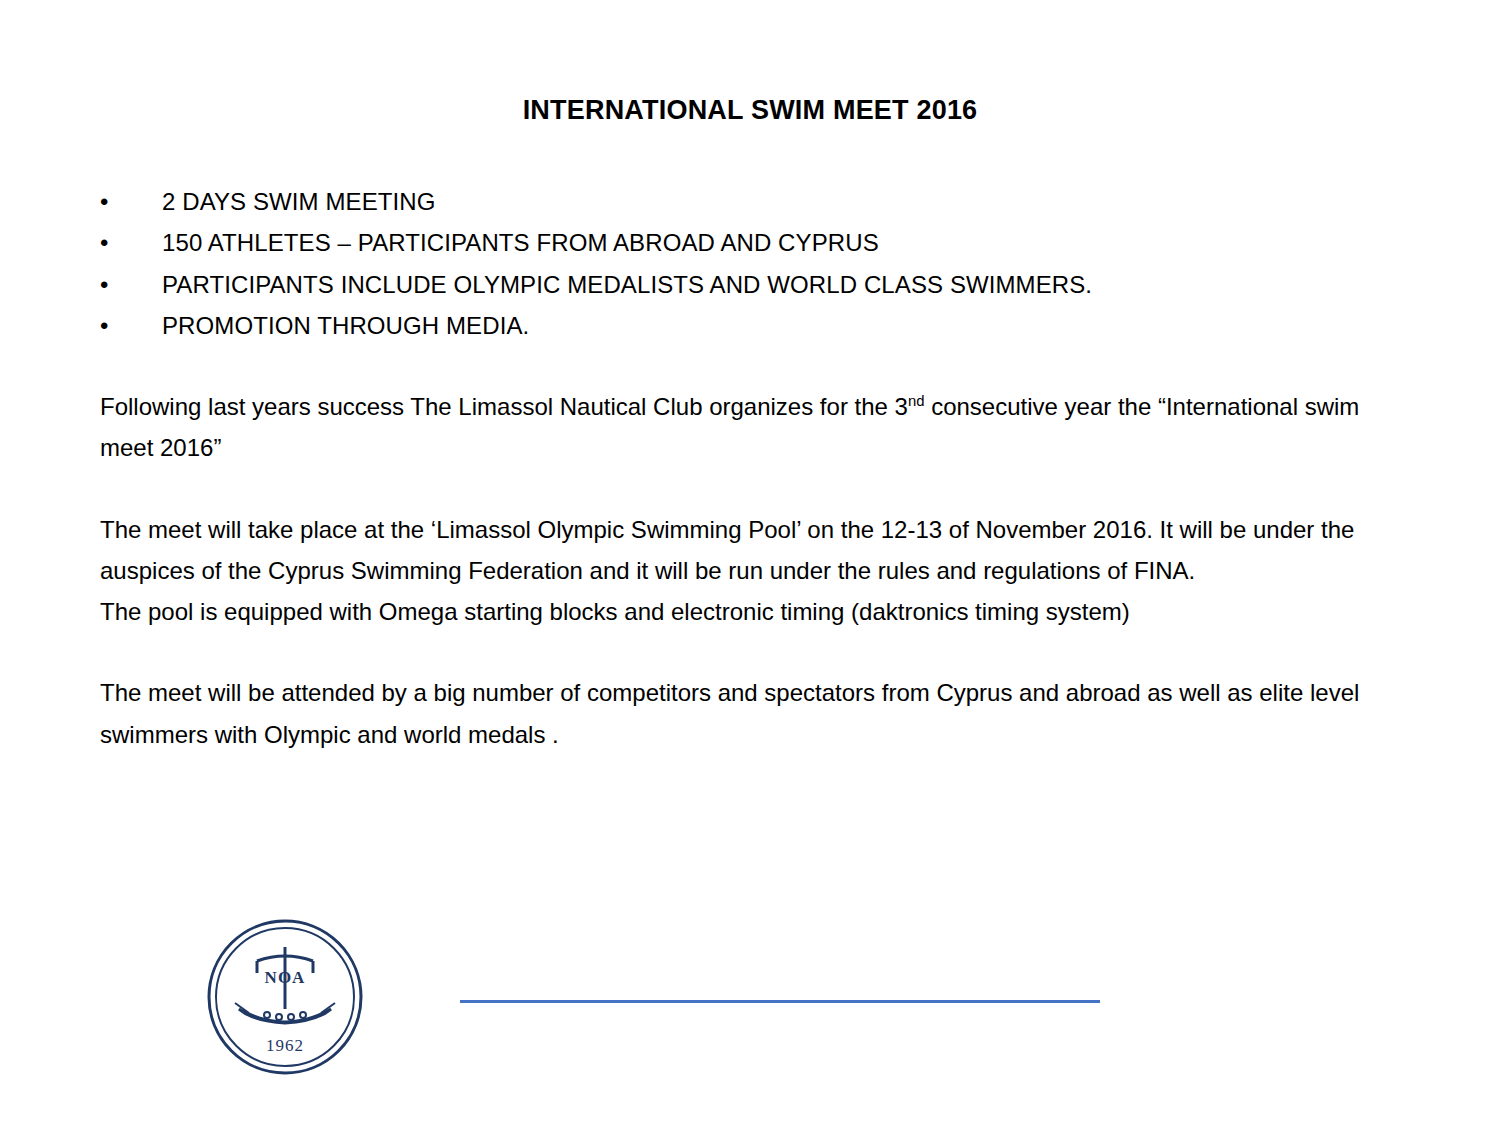INTERNATIONAL SWIM MEET 2016
2 DAYS SWIM MEETING
150 ATHLETES – PARTICIPANTS FROM ABROAD AND CYPRUS
PARTICIPANTS INCLUDE OLYMPIC MEDALISTS AND WORLD CLASS SWIMMERS.
PROMOTION THROUGH MEDIA.
Following last years success The Limassol Nautical Club organizes for the 3nd consecutive year the “International swim meet 2016”
The meet will take place at the ‘Limassol Olympic Swimming Pool’ on the 12-13 of November 2016. It will be under the auspices of the Cyprus Swimming Federation and it will be run under the rules and regulations of FINA.
The pool is equipped with Omega starting blocks and electronic timing (daktronics timing system)
The meet will be attended by a big number of competitors and spectators from Cyprus and abroad as well as elite level swimmers with Olympic and world medals .
NOA 1962